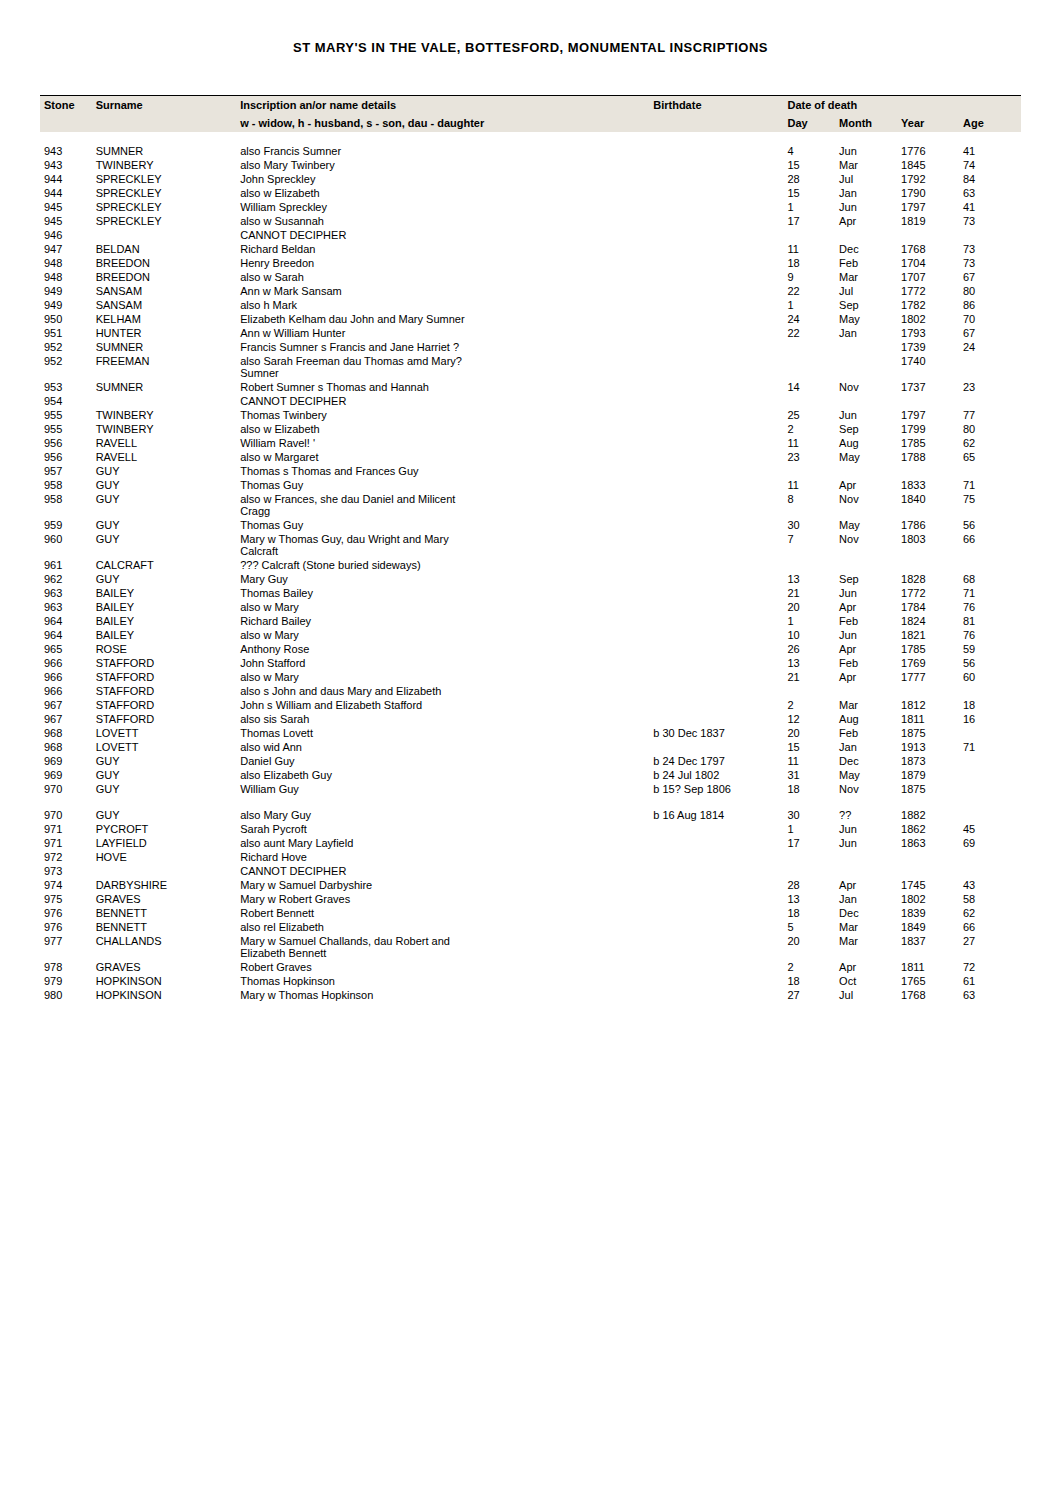ST MARY'S IN THE VALE, BOTTESFORD, MONUMENTAL INSCRIPTIONS
| Stone | Surname | Inscription an/or name details | Birthdate | Date of death | |
| --- | --- | --- | --- | --- | --- |
| | | w - widow, h - husband, s - son, dau - daughter | | Day | Month | Year | Age |
| 943 | SUMNER | also Francis Sumner | | 4 | Jun | 1776 | 41 |
| 943 | TWINBERY | also Mary Twinbery | | 15 | Mar | 1845 | 74 |
| 944 | SPRECKLEY | John Spreckley | | 28 | Jul | 1792 | 84 |
| 944 | SPRECKLEY | also w Elizabeth | | 15 | Jan | 1790 | 63 |
| 945 | SPRECKLEY | William Spreckley | | 1 | Jun | 1797 | 41 |
| 945 | SPRECKLEY | also w Susannah | | 17 | Apr | 1819 | 73 |
| 946 | | CANNOT DECIPHER | | | | | |
| 947 | BELDAN | Richard Beldan | | 11 | Dec | 1768 | 73 |
| 948 | BREEDON | Henry Breedon | | 18 | Feb | 1704 | 73 |
| 948 | BREEDON | also w Sarah | | 9 | Mar | 1707 | 67 |
| 949 | SANSAM | Ann w Mark Sansam | | 22 | Jul | 1772 | 80 |
| 949 | SANSAM | also h Mark | | 1 | Sep | 1782 | 86 |
| 950 | KELHAM | Elizabeth Kelham dau John and Mary Sumner | | 24 | May | 1802 | 70 |
| 951 | HUNTER | Ann w William Hunter | | 22 | Jan | 1793 | 67 |
| 952 | SUMNER | Francis Sumner s Francis and Jane Harriet ? | | | | 1739 | 24 |
| 952 | FREEMAN | also Sarah Freeman dau Thomas amd Mary? Sumner | | | | 1740 | |
| 953 | SUMNER | Robert Sumner s Thomas and Hannah | | 14 | Nov | 1737 | 23 |
| 954 | | CANNOT DECIPHER | | | | | |
| 955 | TWINBERY | Thomas Twinbery | | 25 | Jun | 1797 | 77 |
| 955 | TWINBERY | also w Elizabeth | | 2 | Sep | 1799 | 80 |
| 956 | RAVELL | William Ravel! ' | | 11 | Aug | 1785 | 62 |
| 956 | RAVELL | also w Margaret | | 23 | May | 1788 | 65 |
| 957 | GUY | Thomas s Thomas and Frances Guy | | | | | |
| 958 | GUY | Thomas Guy | | 11 | Apr | 1833 | 71 |
| 958 | GUY | also w Frances, she dau Daniel and Milicent Cragg | | 8 | Nov | 1840 | 75 |
| 959 | GUY | Thomas Guy | | 30 | May | 1786 | 56 |
| 960 | GUY | Mary w Thomas Guy, dau Wright and Mary Calcraft | | 7 | Nov | 1803 | 66 |
| 961 | CALCRAFT | ??? Calcraft (Stone buried sideways) | | | | | |
| 962 | GUY | Mary Guy | | 13 | Sep | 1828 | 68 |
| 963 | BAILEY | Thomas Bailey | | 21 | Jun | 1772 | 71 |
| 963 | BAILEY | also w Mary | | 20 | Apr | 1784 | 76 |
| 964 | BAILEY | Richard Bailey | | 1 | Feb | 1824 | 81 |
| 964 | BAILEY | also w Mary | | 10 | Jun | 1821 | 76 |
| 965 | ROSE | Anthony Rose | | 26 | Apr | 1785 | 59 |
| 966 | STAFFORD | John Stafford | | 13 | Feb | 1769 | 56 |
| 966 | STAFFORD | also w Mary | | 21 | Apr | 1777 | 60 |
| 966 | STAFFORD | also s John and daus Mary and Elizabeth | | | | | |
| 967 | STAFFORD | John s William and Elizabeth Stafford | | 2 | Mar | 1812 | 18 |
| 967 | STAFFORD | also sis Sarah | | 12 | Aug | 1811 | 16 |
| 968 | LOVETT | Thomas Lovett | b 30 Dec 1837 | 20 | Feb | 1875 | |
| 968 | LOVETT | also wid Ann | | 15 | Jan | 1913 | 71 |
| 969 | GUY | Daniel Guy | b 24 Dec 1797 | 11 | Dec | 1873 | |
| 969 | GUY | also Elizabeth Guy | b 24 Jul 1802 | 31 | May | 1879 | |
| 970 | GUY | William Guy | b 15? Sep 1806 | 18 | Nov | 1875 | |
| 970 | GUY | also Mary Guy | b 16 Aug 1814 | 30 | ?? | 1882 | |
| 971 | PYCROFT | Sarah Pycroft | | 1 | Jun | 1862 | 45 |
| 971 | LAYFIELD | also aunt Mary Layfield | | 17 | Jun | 1863 | 69 |
| 972 | HOVE | Richard Hove | | | | | |
| 973 | | CANNOT DECIPHER | | | | | |
| 974 | DARBYSHIRE | Mary w Samuel Darbyshire | | 28 | Apr | 1745 | 43 |
| 975 | GRAVES | Mary w Robert Graves | | 13 | Jan | 1802 | 58 |
| 976 | BENNETT | Robert Bennett | | 18 | Dec | 1839 | 62 |
| 976 | BENNETT | also rel Elizabeth | | 5 | Mar | 1849 | 66 |
| 977 | CHALLANDS | Mary w Samuel Challands, dau Robert and Elizabeth Bennett | | 20 | Mar | 1837 | 27 |
| 978 | GRAVES | Robert Graves | | 2 | Apr | 1811 | 72 |
| 979 | HOPKINSON | Thomas Hopkinson | | 18 | Oct | 1765 | 61 |
| 980 | HOPKINSON | Mary w Thomas Hopkinson | | 27 | Jul | 1768 | 63 |